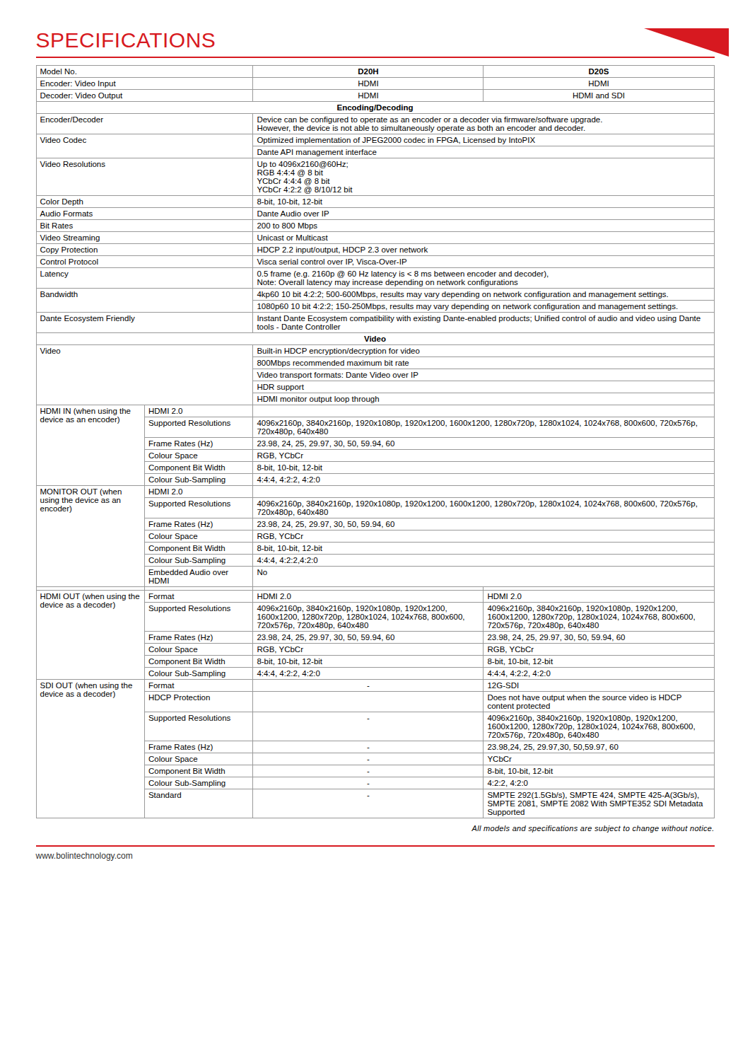SPECIFICATIONS
| Model No. | D20H | D20S |
| Encoder: Video Input | HDMI | HDMI |
| Decoder: Video Output | HDMI | HDMI and SDI |
| Encoding/Decoding |
| Encoder/Decoder | Device can be configured to operate as an encoder or a decoder via firmware/software upgrade. However, the device is not able to simultaneously operate as both an encoder and decoder. |
| Video Codec | Optimized implementation of JPEG2000 codec in FPGA, Licensed by IntoPIX |
| Dante API management interface |
| Video Resolutions | Up to 4096x2160@60Hz; RGB 4:4:4 @ 8 bit YCbCr 4:4:4 @ 8 bit YCbCr 4:2:2 @ 8/10/12 bit |
| Color Depth | 8-bit, 10-bit, 12-bit |
| Audio Formats | Dante Audio over IP |
| Bit Rates | 200 to 800 Mbps |
| Video Streaming | Unicast or Multicast |
| Copy Protection | HDCP 2.2 input/output, HDCP 2.3 over network |
| Control Protocol | Visca serial control over IP, Visca-Over-IP |
| Latency | 0.5 frame (e.g. 2160p @ 60 Hz latency is < 8 ms between encoder and decoder), Note: Overall latency may increase depending on network configurations |
| Bandwidth | 4kp60 10 bit 4:2:2; 500-600Mbps, results may vary depending on network configuration and management settings. |
| 1080p60 10 bit 4:2:2; 150-250Mbps, results may vary depending on network configuration and management settings. |
| Dante Ecosystem Friendly | Instant Dante Ecosystem compatibility with existing Dante-enabled products; Unified control of audio and video using Dante tools - Dante Controller |
| Video |
| Video | Built-in HDCP encryption/decryption for video |
| 800Mbps recommended maximum bit rate |
| Video transport formats: Dante Video over IP |
| HDR support |
| HDMI monitor output loop through |
| HDMI IN (when using the device as an encoder) | HDMI 2.0 | |
| Supported Resolutions | 4096x2160p, 3840x2160p, 1920x1080p, 1920x1200, 1600x1200, 1280x720p, 1280x1024, 1024x768, 800x600, 720x576p, 720x480p, 640x480 |
| Frame Rates (Hz) | 23.98, 24, 25, 29.97, 30, 50, 59.94, 60 |
| Colour Space | RGB, YCbCr |
| Component Bit Width | 8-bit, 10-bit, 12-bit |
| Colour Sub-Sampling | 4:4:4, 4:2:2, 4:2:0 |
| MONITOR OUT (when using the device as an encoder) | HDMI 2.0 | |
| Supported Resolutions | 4096x2160p, 3840x2160p, 1920x1080p, 1920x1200, 1600x1200, 1280x720p, 1280x1024, 1024x768, 800x600, 720x576p, 720x480p, 640x480 |
| Frame Rates (Hz) | 23.98, 24, 25, 29.97, 30, 50, 59.94, 60 |
| Colour Space | RGB, YCbCr |
| Component Bit Width | 8-bit, 10-bit, 12-bit |
| Colour Sub-Sampling | 4:4:4, 4:2:2,4:2:0 |
| Embedded Audio over HDMI | No |
| HDMI OUT (when using the device as a decoder) | Format | HDMI 2.0 | HDMI 2.0 |
| Supported Resolutions | 4096x2160p, 3840x2160p, 1920x1080p, 1920x1200, 1600x1200, 1280x720p, 1280x1024, 1024x768, 800x600, 720x576p, 720x480p, 640x480 | 4096x2160p, 3840x2160p, 1920x1080p, 1920x1200, 1600x1200, 1280x720p, 1280x1024, 1024x768, 800x600, 720x576p, 720x480p, 640x480 |
| Frame Rates (Hz) | 23.98, 24, 25, 29.97, 30, 50, 59.94, 60 | 23.98, 24, 25, 29.97, 30, 50, 59.94, 60 |
| Colour Space | RGB, YCbCr | RGB, YCbCr |
| Component Bit Width | 8-bit, 10-bit, 12-bit | 8-bit, 10-bit, 12-bit |
| Colour Sub-Sampling | 4:4:4, 4:2:2, 4:2:0 | 4:4:4, 4:2:2, 4:2:0 |
| SDI OUT (when using the device as a decoder) | Format | - | 12G-SDI |
| HDCP Protection | | Does not have output when the source video is HDCP content protected |
| Supported Resolutions | - | 4096x2160p, 3840x2160p, 1920x1080p, 1920x1200, 1600x1200, 1280x720p, 1280x1024, 1024x768, 800x600, 720x576p, 720x480p, 640x480 |
| Frame Rates (Hz) | - | 23.98,24, 25, 29.97,30, 50,59.97, 60 |
| Colour Space | - | YCbCr |
| Component Bit Width | - | 8-bit, 10-bit, 12-bit |
| Colour Sub-Sampling | - | 4:2:2, 4:2:0 |
| Standard | - | SMPTE 292(1.5Gb/s), SMPTE 424, SMPTE 425-A(3Gb/s), SMPTE 2081, SMPTE 2082 With SMPTE352 SDI Metadata Supported |
All models and specifications are subject to change without notice.
www.bolintechnology.com